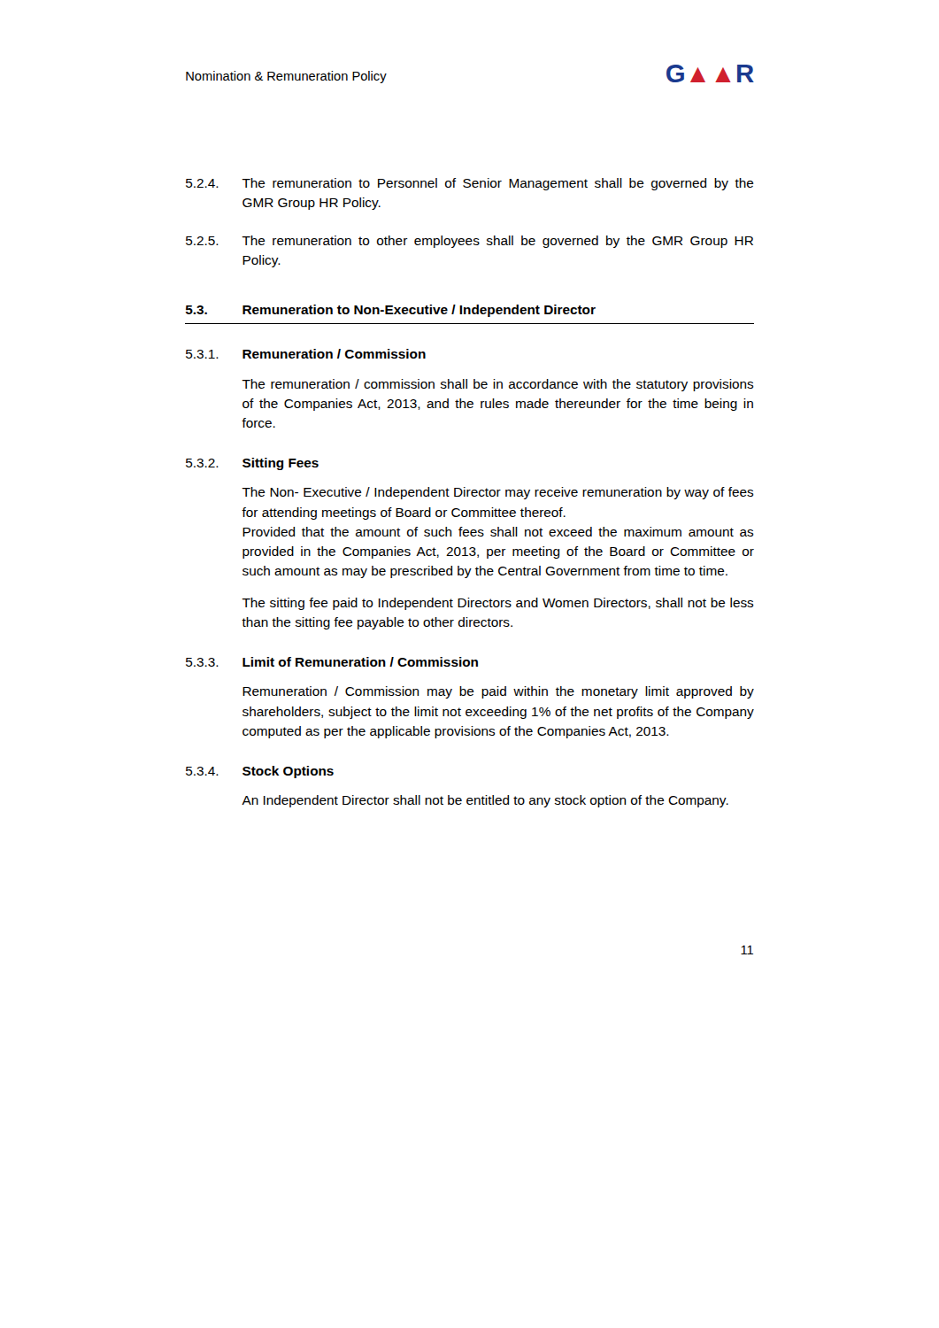Nomination & Remuneration Policy
G▲▲R
5.2.4.
The remuneration to Personnel of Senior Management shall be governed by the GMR Group HR Policy.
5.2.5.
The remuneration to other employees shall be governed by the GMR Group HR Policy.
5.3.
Remuneration to Non-Executive / Independent Director
5.3.1.
Remuneration / Commission
The remuneration / commission shall be in accordance with the statutory provisions of the Companies Act, 2013, and the rules made thereunder for the time being in force.
5.3.2.
Sitting Fees
The Non- Executive / Independent Director may receive remuneration by way of fees for attending meetings of Board or Committee thereof.
Provided that the amount of such fees shall not exceed the maximum amount as provided in the Companies Act, 2013, per meeting of the Board or Committee or such amount as may be prescribed by the Central Government from time to time.
The sitting fee paid to Independent Directors and Women Directors, shall not be less than the sitting fee payable to other directors.
5.3.3.
Limit of Remuneration / Commission
Remuneration / Commission may be paid within the monetary limit approved by shareholders, subject to the limit not exceeding 1% of the net profits of the Company computed as per the applicable provisions of the Companies Act, 2013.
5.3.4.
Stock Options
An Independent Director shall not be entitled to any stock option of the Company.
11